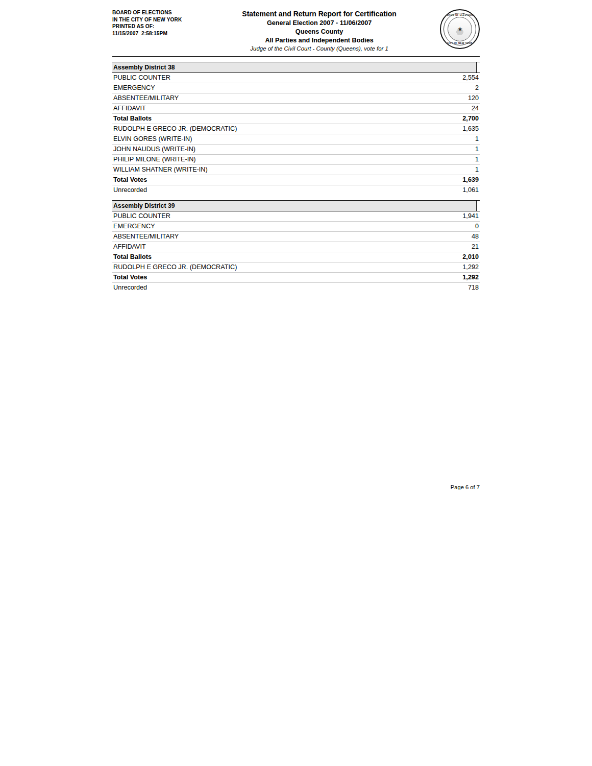BOARD OF ELECTIONS
IN THE CITY OF NEW YORK
PRINTED AS OF:
11/15/2007 2:58:15PM
Statement and Return Report for Certification
General Election 2007 - 11/06/2007
Queens County
All Parties and Independent Bodies
Judge of the Civil Court - County (Queens), vote for 1
BOARD OF ELECTIONS
★
CITY OF NEW YORK
Assembly District 38
| PUBLIC COUNTER | 2,554 |
| EMERGENCY | 2 |
| ABSENTEE/MILITARY | 120 |
| AFFIDAVIT | 24 |
| Total Ballots | 2,700 |
| RUDOLPH E GRECO JR. (DEMOCRATIC) | 1,635 |
| ELVIN GORES (WRITE-IN) | 1 |
| JOHN NAUDUS (WRITE-IN) | 1 |
| PHILIP MILONE (WRITE-IN) | 1 |
| WILLIAM SHATNER (WRITE-IN) | 1 |
| Total Votes | 1,639 |
| Unrecorded | 1,061 |
Assembly District 39
| PUBLIC COUNTER | 1,941 |
| EMERGENCY | 0 |
| ABSENTEE/MILITARY | 48 |
| AFFIDAVIT | 21 |
| Total Ballots | 2,010 |
| RUDOLPH E GRECO JR. (DEMOCRATIC) | 1,292 |
| Total Votes | 1,292 |
| Unrecorded | 718 |
Page 6 of 7